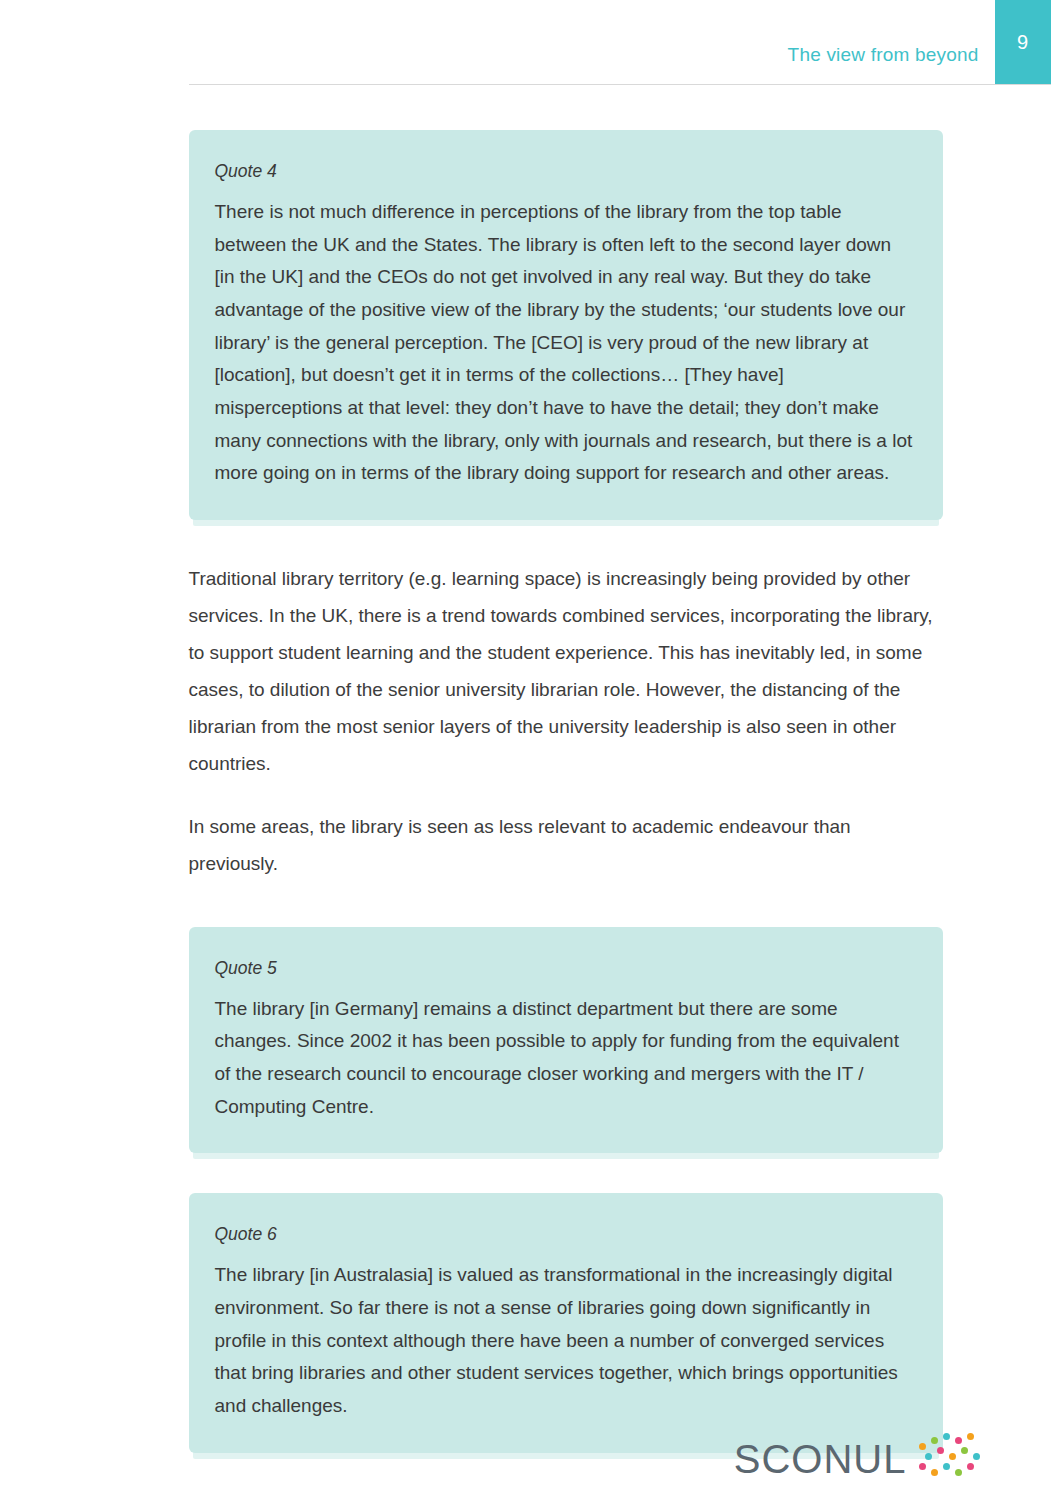The view from beyond
9
Quote 4
There is not much difference in perceptions of the library from the top table between the UK and the States. The library is often left to the second layer down [in the UK] and the CEOs do not get involved in any real way. But they do take advantage of the positive view of the library by the students; ‘our students love our library’ is the general perception. The [CEO] is very proud of the new library at [location], but doesn’t get it in terms of the collections… [They have] misperceptions at that level: they don’t have to have the detail; they don’t make many connections with the library, only with journals and research, but there is a lot more going on in terms of the library doing support for research and other areas.
Traditional library territory (e.g. learning space) is increasingly being provided by other services. In the UK, there is a trend towards combined services, incorporating the library, to support student learning and the student experience. This has inevitably led, in some cases, to dilution of the senior university librarian role. However, the distancing of the librarian from the most senior layers of the university leadership is also seen in other countries.
In some areas, the library is seen as less relevant to academic endeavour than previously.
Quote 5
The library [in Germany] remains a distinct department but there are some changes. Since 2002 it has been possible to apply for funding from the equivalent of the research council to encourage closer working and mergers with the IT / Computing Centre.
Quote 6
The library [in Australasia] is valued as transformational in the increasingly digital environment. So far there is not a sense of libraries going down significantly in profile in this context although there have been a number of converged services that bring libraries and other student services together, which brings opportunities and challenges.
SCONUL